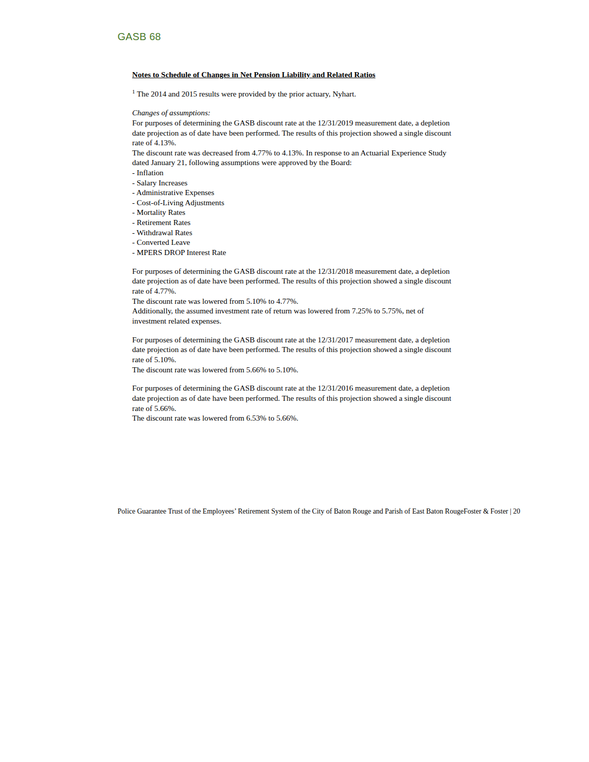GASB 68
Notes to Schedule of Changes in Net Pension Liability and Related Ratios
1 The 2014 and 2015 results were provided by the prior actuary, Nyhart.
Changes of assumptions:
For purposes of determining the GASB discount rate at the 12/31/2019 measurement date, a depletion date projection as of date have been performed. The results of this projection showed a single discount rate of 4.13%.
The discount rate was decreased from 4.77% to 4.13%. In response to an Actuarial Experience Study dated January 21, following assumptions were approved by the Board:
- Inflation
- Salary Increases
- Administrative Expenses
- Cost-of-Living Adjustments
- Mortality Rates
- Retirement Rates
- Withdrawal Rates
- Converted Leave
- MPERS DROP Interest Rate
For purposes of determining the GASB discount rate at the 12/31/2018 measurement date, a depletion date projection as of date have been performed. The results of this projection showed a single discount rate of 4.77%.
The discount rate was lowered from 5.10% to 4.77%.
Additionally, the assumed investment rate of return was lowered from 7.25% to 5.75%, net of investment related expenses.
For purposes of determining the GASB discount rate at the 12/31/2017 measurement date, a depletion date projection as of date have been performed. The results of this projection showed a single discount rate of 5.10%.
The discount rate was lowered from 5.66% to 5.10%.
For purposes of determining the GASB discount rate at the 12/31/2016 measurement date, a depletion date projection as of date have been performed. The results of this projection showed a single discount rate of 5.66%.
The discount rate was lowered from 6.53% to 5.66%.
Police Guarantee Trust of the Employees’ Retirement System of the City of Baton Rouge and Parish of East Baton Rouge
Foster & Foster | 20